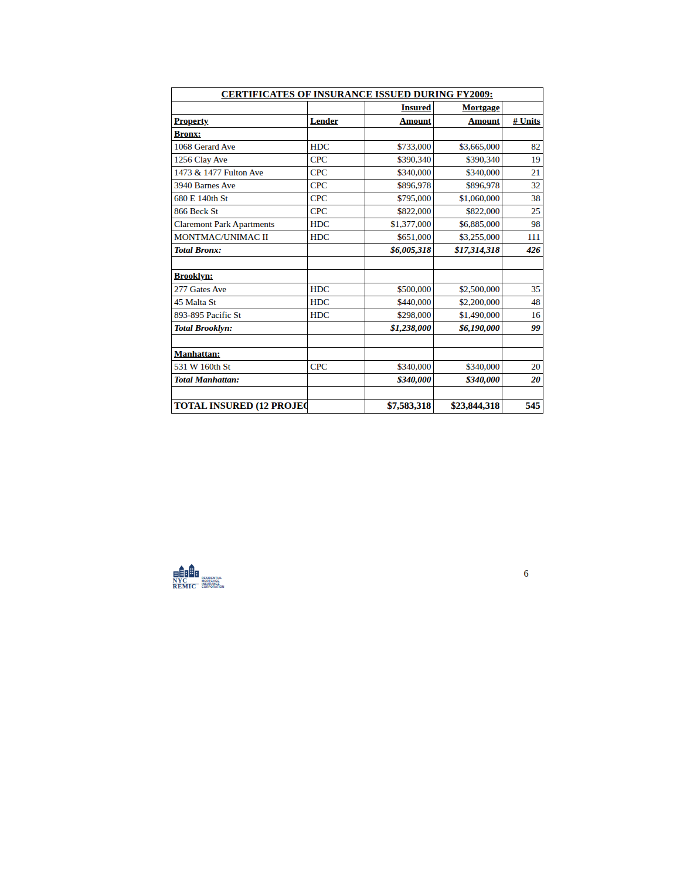| CERTIFICATES OF INSURANCE ISSUED DURING FY2009: |
| | | Insured | Mortgage | |
| Property | Lender | Amount | Amount | # Units |
| Bronx: | | | | |
| 1068 Gerard Ave | HDC | $733,000 | $3,665,000 | 82 |
| 1256 Clay Ave | CPC | $390,340 | $390,340 | 19 |
| 1473 & 1477 Fulton Ave | CPC | $340,000 | $340,000 | 21 |
| 3940 Barnes Ave | CPC | $896,978 | $896,978 | 32 |
| 680 E 140th St | CPC | $795,000 | $1,060,000 | 38 |
| 866 Beck St | CPC | $822,000 | $822,000 | 25 |
| Claremont Park Apartments | HDC | $1,377,000 | $6,885,000 | 98 |
| MONTMAC/UNIMAC II | HDC | $651,000 | $3,255,000 | 111 |
| Total Bronx: | | $6,005,318 | $17,314,318 | 426 |
| Brooklyn: | | | | |
| 277 Gates Ave | HDC | $500,000 | $2,500,000 | 35 |
| 45 Malta St | HDC | $440,000 | $2,200,000 | 48 |
| 893-895 Pacific St | HDC | $298,000 | $1,490,000 | 16 |
| Total Brooklyn: | | $1,238,000 | $6,190,000 | 99 |
| Manhattan: | | | | |
| 531 W 160th St | CPC | $340,000 | $340,000 | 20 |
| Total Manhattan: | | $340,000 | $340,000 | 20 |
| TOTAL INSURED (12 PROJECTS): | | $7,583,318 | $23,844,318 | 545 |
6
NYC REMIC Residential Mortgage Insurance Corporation NYC REMIC RESIDENTIAL MORTGAGE INSURANCE CORPORATION